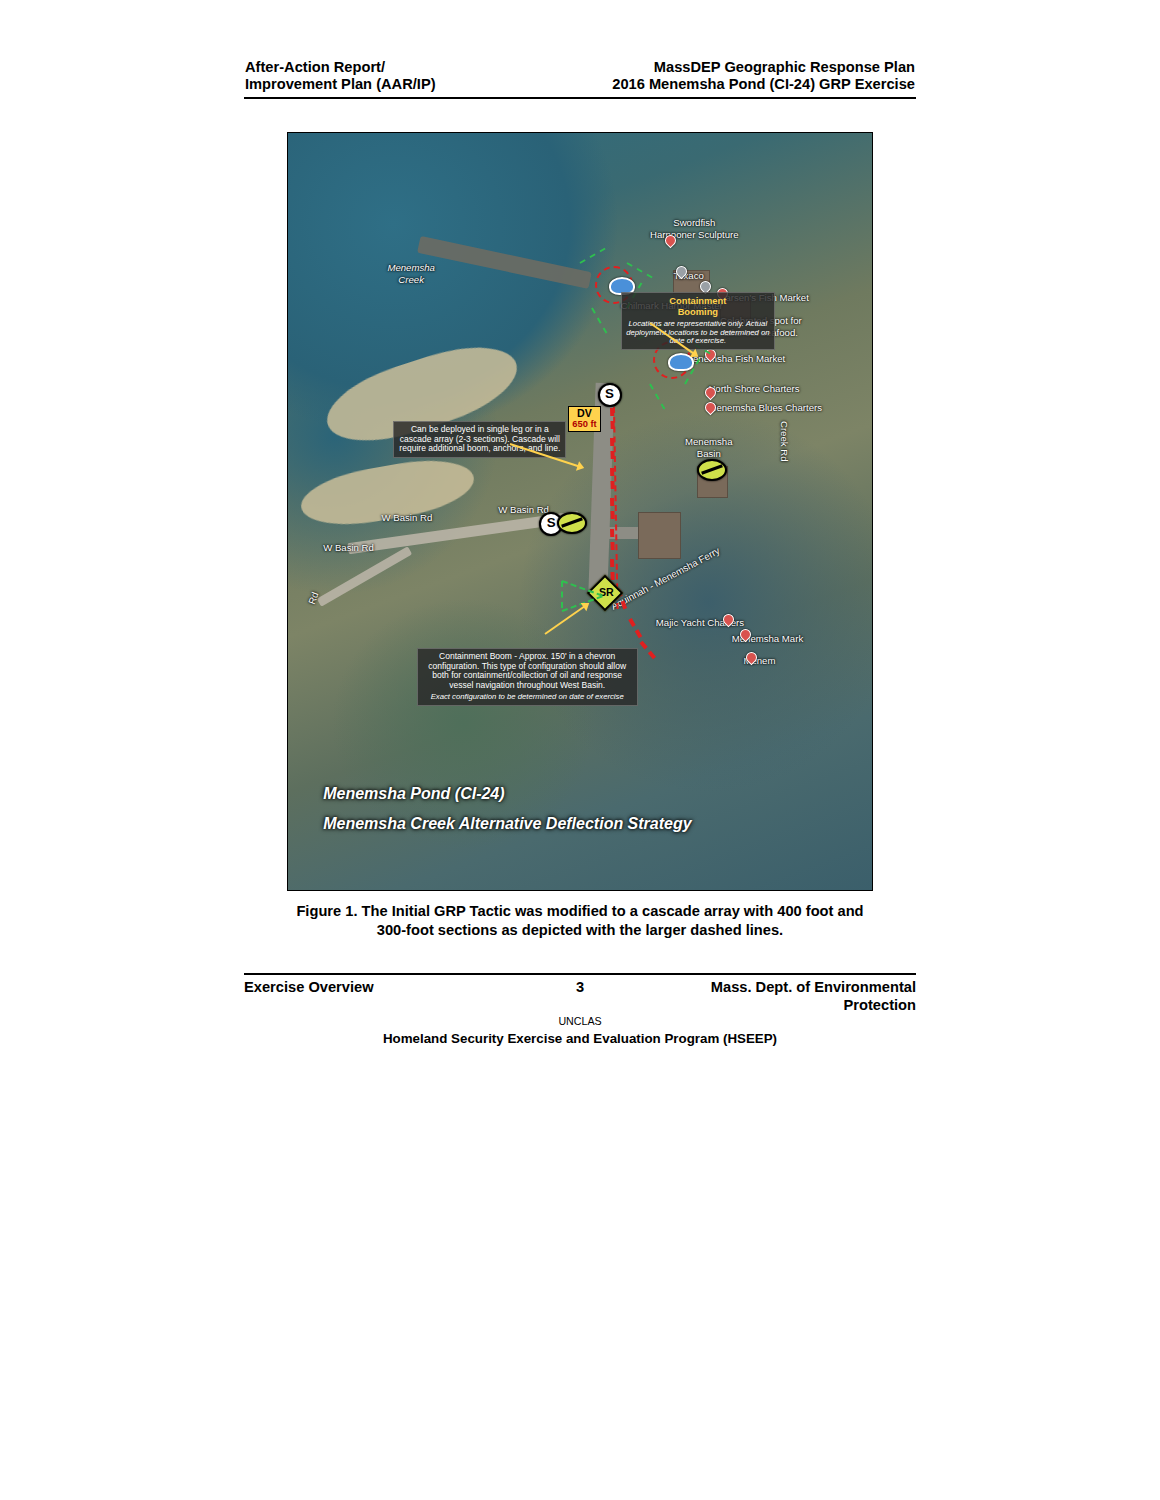| After-Action Report/ Improvement Plan (AAR/IP) | MassDEP Geographic Response Plan 2016 Menemsha Pond (CI-24) GRP Exercise |
Menemsha
Creek
Swordfish
Harpooner Sculpture
Texaco
Chilmark Harbor Master
Larsen's Fish Market
Celebrated spot for
take-out seafood.
Menemsha Fish Market
North Shore Charters
Menemsha Blues Charters
Menemsha
Basin
Creek Rd
W Basin Rd
W Basin Rd
W Basin Rd
Rd
Aquinnah - Menemsha Ferry
Majic Yacht Charters
Menemsha Mark
Menem
Containment
Booming Locations are representative only. Actual deployment locations to be determined on date of exercise.
DV650 ft
S
S
SR
Can be deployed in single leg or in a cascade array (2-3 sections). Cascade will require additional boom, anchors, and line.
Containment Boom - Approx. 150' in a chevron configuration. This type of configuration should allow both for containment/collection of oil and response vessel navigation throughout West Basin. Exact configuration to be determined on date of exercise
Menemsha Pond (CI-24)
Menemsha Creek Alternative Deflection Strategy
Figure 1. The Initial GRP Tactic was modified to a cascade array with 400 foot and 300-foot sections as depicted with the larger dashed lines.
Exercise Overview
3
Mass. Dept. of Environmental Protection
UNCLAS
Homeland Security Exercise and Evaluation Program (HSEEP)